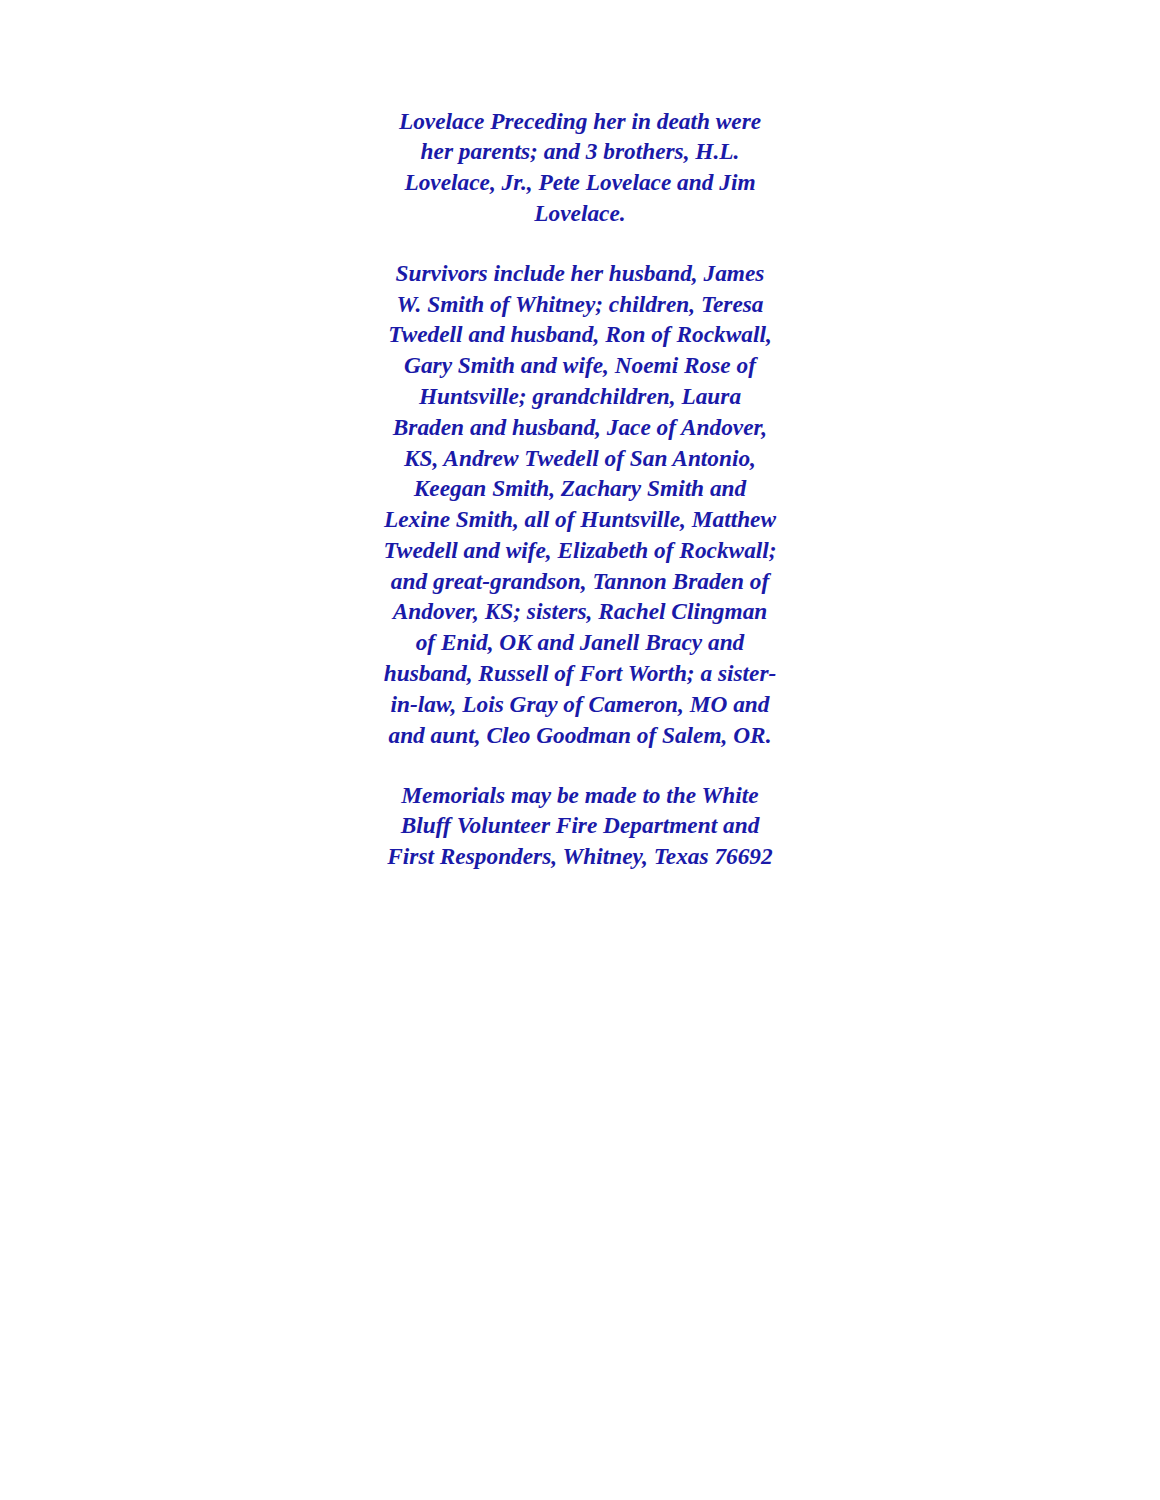Lovelace Preceding her in death were her parents; and 3 brothers, H.L. Lovelace, Jr., Pete Lovelace and Jim Lovelace.
Survivors include her husband, James W. Smith of Whitney; children, Teresa Twedell and husband, Ron of Rockwall, Gary Smith and wife, Noemi Rose of Huntsville; grandchildren, Laura Braden and husband, Jace of Andover, KS, Andrew Twedell of San Antonio, Keegan Smith, Zachary Smith and Lexine Smith, all of Huntsville, Matthew Twedell and wife, Elizabeth of Rockwall; and great-grandson, Tannon Braden of Andover, KS; sisters, Rachel Clingman of Enid, OK and Janell Bracy and husband, Russell of Fort Worth; a sister-in-law, Lois Gray of Cameron, MO and
and aunt, Cleo Goodman of Salem, OR.
Memorials may be made to the White Bluff Volunteer Fire Department and First Responders, Whitney, Texas 76692